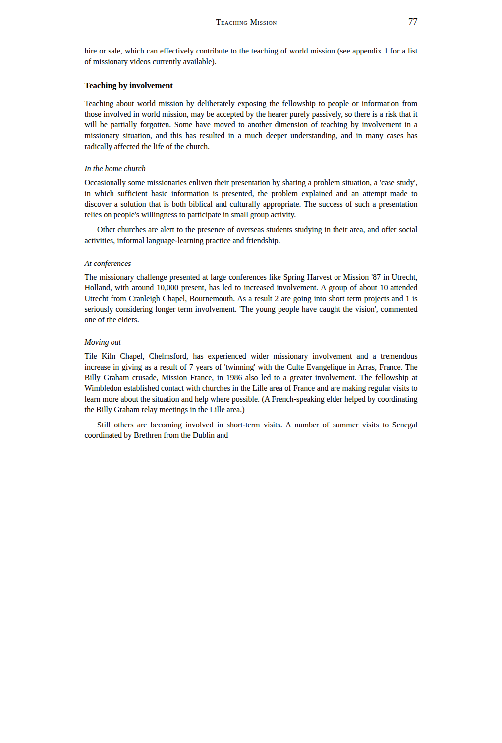Teaching Mission 77
hire or sale, which can effectively contribute to the teaching of world mission (see appendix 1 for a list of missionary videos currently available).
Teaching by involvement
Teaching about world mission by deliberately exposing the fellowship to people or information from those involved in world mission, may be accepted by the hearer purely passively, so there is a risk that it will be partially forgotten. Some have moved to another dimension of teaching by involvement in a missionary situation, and this has resulted in a much deeper understanding, and in many cases has radically affected the life of the church.
In the home church
Occasionally some missionaries enliven their presentation by sharing a problem situation, a 'case study', in which sufficient basic information is presented, the problem explained and an attempt made to discover a solution that is both biblical and culturally appropriate. The success of such a presentation relies on people's willingness to participate in small group activity.
Other churches are alert to the presence of overseas students studying in their area, and offer social activities, informal language-learning practice and friendship.
At conferences
The missionary challenge presented at large conferences like Spring Harvest or Mission '87 in Utrecht, Holland, with around 10,000 present, has led to increased involvement. A group of about 10 attended Utrecht from Cranleigh Chapel, Bournemouth. As a result 2 are going into short term projects and 1 is seriously considering longer term involvement. 'The young people have caught the vision', commented one of the elders.
Moving out
Tile Kiln Chapel, Chelmsford, has experienced wider missionary involvement and a tremendous increase in giving as a result of 7 years of 'twinning' with the Culte Evangelique in Arras, France. The Billy Graham crusade, Mission France, in 1986 also led to a greater involvement. The fellowship at Wimbledon established contact with churches in the Lille area of France and are making regular visits to learn more about the situation and help where possible. (A French-speaking elder helped by coordinating the Billy Graham relay meetings in the Lille area.)
Still others are becoming involved in short-term visits. A number of summer visits to Senegal coordinated by Brethren from the Dublin and